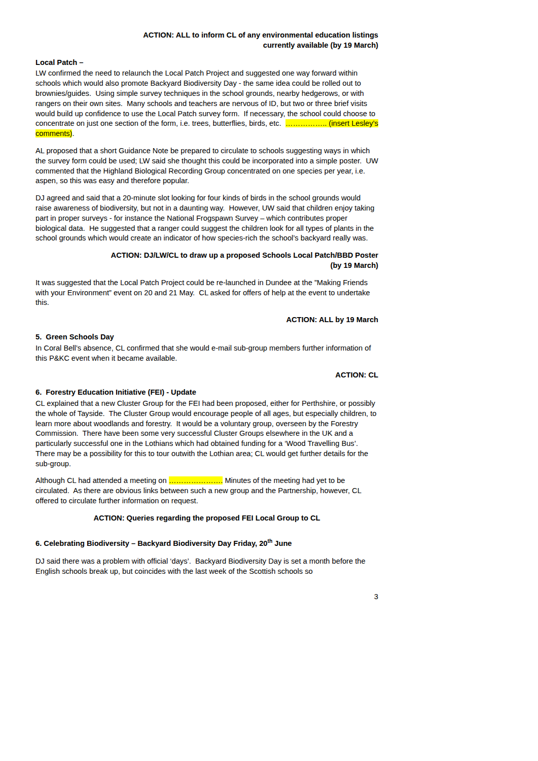ACTION: ALL to inform CL of any environmental education listings
currently available (by 19 March)
Local Patch –
LW confirmed the need to relaunch the Local Patch Project and suggested one way forward within schools which would also promote Backyard Biodiversity Day - the same idea could be rolled out to brownies/guides. Using simple survey techniques in the school grounds, nearby hedgerows, or with rangers on their own sites. Many schools and teachers are nervous of ID, but two or three brief visits would build up confidence to use the Local Patch survey form. If necessary, the school could choose to concentrate on just one section of the form, i.e. trees, butterflies, birds, etc. …………….. (insert Lesley’s comments).
AL proposed that a short Guidance Note be prepared to circulate to schools suggesting ways in which the survey form could be used; LW said she thought this could be incorporated into a simple poster. UW commented that the Highland Biological Recording Group concentrated on one species per year, i.e. aspen, so this was easy and therefore popular.
DJ agreed and said that a 20-minute slot looking for four kinds of birds in the school grounds would raise awareness of biodiversity, but not in a daunting way. However, UW said that children enjoy taking part in proper surveys - for instance the National Frogspawn Survey – which contributes proper biological data. He suggested that a ranger could suggest the children look for all types of plants in the school grounds which would create an indicator of how species-rich the school’s backyard really was.
ACTION: DJ/LW/CL to draw up a proposed Schools Local Patch/BBD Poster
(by 19 March)
It was suggested that the Local Patch Project could be re-launched in Dundee at the ”Making Friends with your Environment” event on 20 and 21 May. CL asked for offers of help at the event to undertake this.
ACTION: ALL by 19 March
5. Green Schools Day
In Coral Bell’s absence, CL confirmed that she would e-mail sub-group members further information of this P&KC event when it became available.
ACTION: CL
6. Forestry Education Initiative (FEI) - Update
CL explained that a new Cluster Group for the FEI had been proposed, either for Perthshire, or possibly the whole of Tayside. The Cluster Group would encourage people of all ages, but especially children, to learn more about woodlands and forestry. It would be a voluntary group, overseen by the Forestry Commission. There have been some very successful Cluster Groups elsewhere in the UK and a particularly successful one in the Lothians which had obtained funding for a ‘Wood Travelling Bus’. There may be a possibility for this to tour outwith the Lothian area; CL would get further details for the sub-group.
Although CL had attended a meeting on …………………. Minutes of the meeting had yet to be circulated. As there are obvious links between such a new group and the Partnership, however, CL offered to circulate further information on request.
ACTION: Queries regarding the proposed FEI Local Group to CL
6. Celebrating Biodiversity – Backyard Biodiversity Day Friday, 20th June
DJ said there was a problem with official ‘days’. Backyard Biodiversity Day is set a month before the English schools break up, but coincides with the last week of the Scottish schools so
3